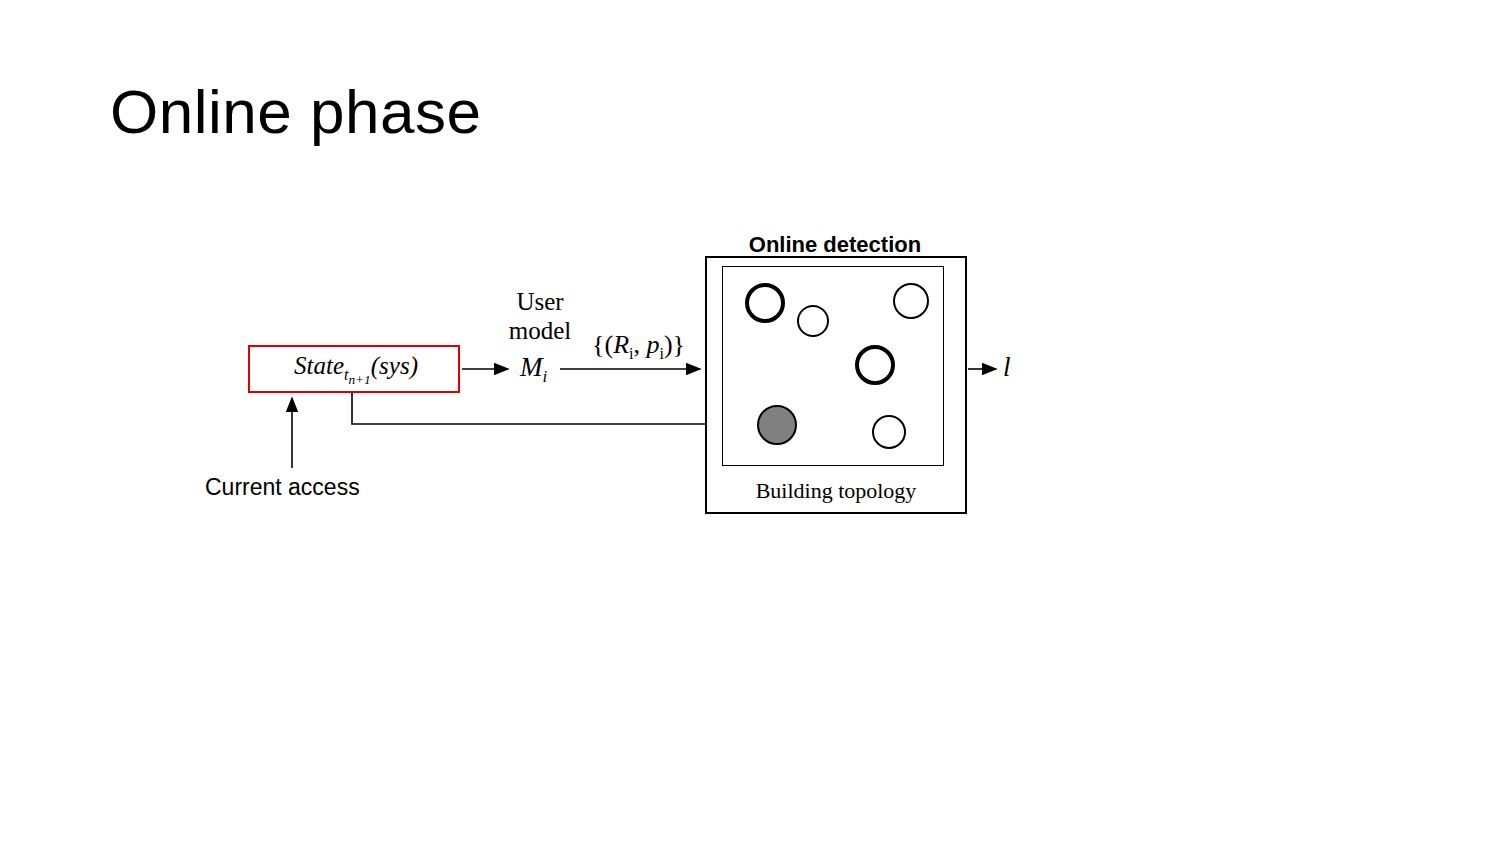Online phase
State tn+1(sys)
Current access
User
model
Mi
{(Ri, pi)}
Online detection
Building topology
l